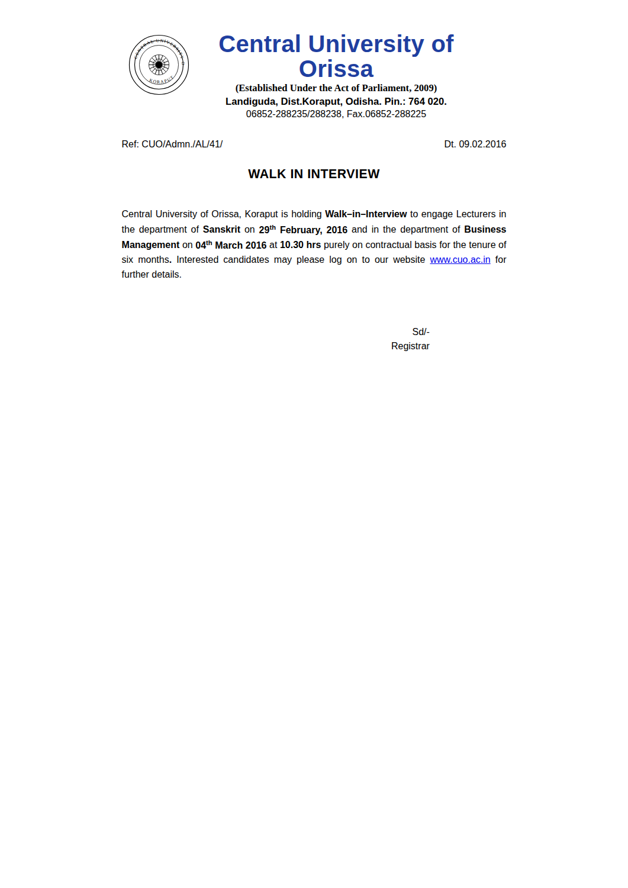CENTRAL UNIVERSITY OF KORAPUT
Central University of Orissa
(Established Under the Act of Parliament, 2009)
Landiguda, Dist.Koraput, Odisha. Pin.: 764 020.
06852-288235/288238, Fax.06852-288225
Ref: CUO/Admn./AL/41/ Dt. 09.02.2016
WALK IN INTERVIEW
Central University of Orissa, Koraput is holding Walk–in–Interview to engage Lecturers in the department of Sanskrit on 29th February, 2016 and in the department of Business Management on 04th March 2016 at 10.30 hrs purely on contractual basis for the tenure of six months. Interested candidates may please log on to our website www.cuo.ac.in for further details.
Sd/-
Registrar